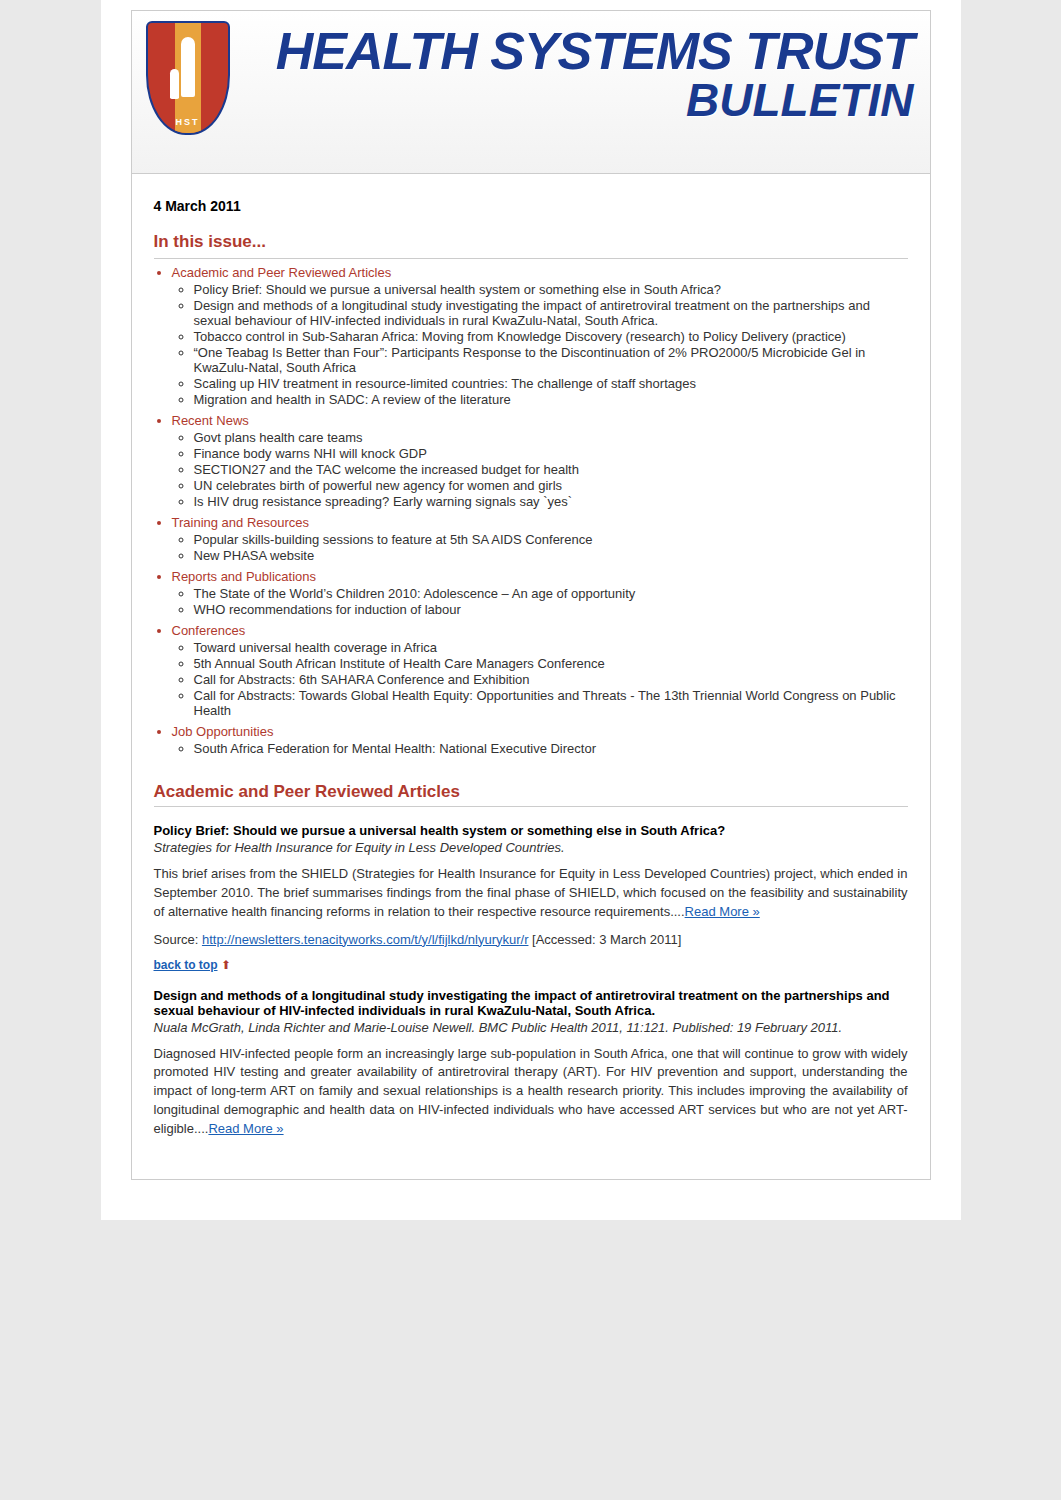HST
HEALTH SYSTEMS TRUST
BULLETIN
4 March 2011
In this issue...
Academic and Peer Reviewed Articles
Policy Brief: Should we pursue a universal health system or something else in South Africa?
Design and methods of a longitudinal study investigating the impact of antiretroviral treatment on the partnerships and sexual behaviour of HIV-infected individuals in rural KwaZulu-Natal, South Africa.
Tobacco control in Sub-Saharan Africa: Moving from Knowledge Discovery (research) to Policy Delivery (practice)
“One Teabag Is Better than Four”: Participants Response to the Discontinuation of 2% PRO2000/5 Microbicide Gel in KwaZulu-Natal, South Africa
Scaling up HIV treatment in resource-limited countries: The challenge of staff shortages
Migration and health in SADC: A review of the literature
Recent News
Govt plans health care teams
Finance body warns NHI will knock GDP
SECTION27 and the TAC welcome the increased budget for health
UN celebrates birth of powerful new agency for women and girls
Is HIV drug resistance spreading? Early warning signals say `yes`
Training and Resources
Popular skills-building sessions to feature at 5th SA AIDS Conference
New PHASA website
Reports and Publications
The State of the World’s Children 2010: Adolescence – An age of opportunity
WHO recommendations for induction of labour
Conferences
Toward universal health coverage in Africa
5th Annual South African Institute of Health Care Managers Conference
Call for Abstracts: 6th SAHARA Conference and Exhibition
Call for Abstracts: Towards Global Health Equity: Opportunities and Threats - The 13th Triennial World Congress on Public Health
Job Opportunities
South Africa Federation for Mental Health: National Executive Director
Academic and Peer Reviewed Articles
Policy Brief: Should we pursue a universal health system or something else in South Africa?
Strategies for Health Insurance for Equity in Less Developed Countries.
This brief arises from the SHIELD (Strategies for Health Insurance for Equity in Less Developed Countries) project, which ended in September 2010. The brief summarises findings from the final phase of SHIELD, which focused on the feasibility and sustainability of alternative health financing reforms in relation to their respective resource requirements....Read More »
Source: http://newsletters.tenacityworks.com/t/y/l/fijlkd/nlyurykur/r [Accessed: 3 March 2011]
back to top ⬆
Design and methods of a longitudinal study investigating the impact of antiretroviral treatment on the partnerships and sexual behaviour of HIV-infected individuals in rural KwaZulu-Natal, South Africa.
Nuala McGrath, Linda Richter and Marie-Louise Newell. BMC Public Health 2011, 11:121. Published: 19 February 2011.
Diagnosed HIV-infected people form an increasingly large sub-population in South Africa, one that will continue to grow with widely promoted HIV testing and greater availability of antiretroviral therapy (ART). For HIV prevention and support, understanding the impact of long-term ART on family and sexual relationships is a health research priority. This includes improving the availability of longitudinal demographic and health data on HIV-infected individuals who have accessed ART services but who are not yet ART-eligible....Read More »